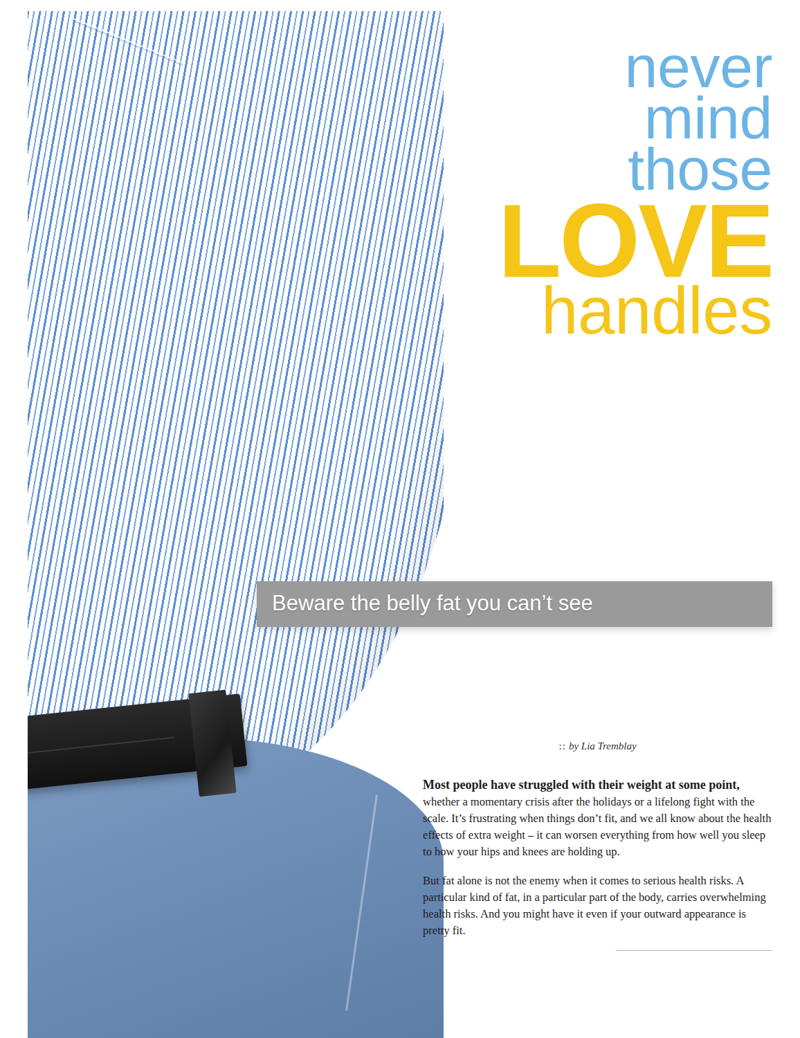never mind those LOVE handles
Beware the belly fat you can’t see
:: by Lia Tremblay
Most people have struggled with their weight at some point, whether a momentary crisis after the holidays or a lifelong fight with the scale. It’s frustrating when things don’t fit, and we all know about the health effects of extra weight – it can worsen everything from how well you sleep to how your hips and knees are holding up.
But fat alone is not the enemy when it comes to serious health risks. A particular kind of fat, in a particular part of the body, carries overwhelming health risks. And you might have it even if your outward appearance is pretty fit.